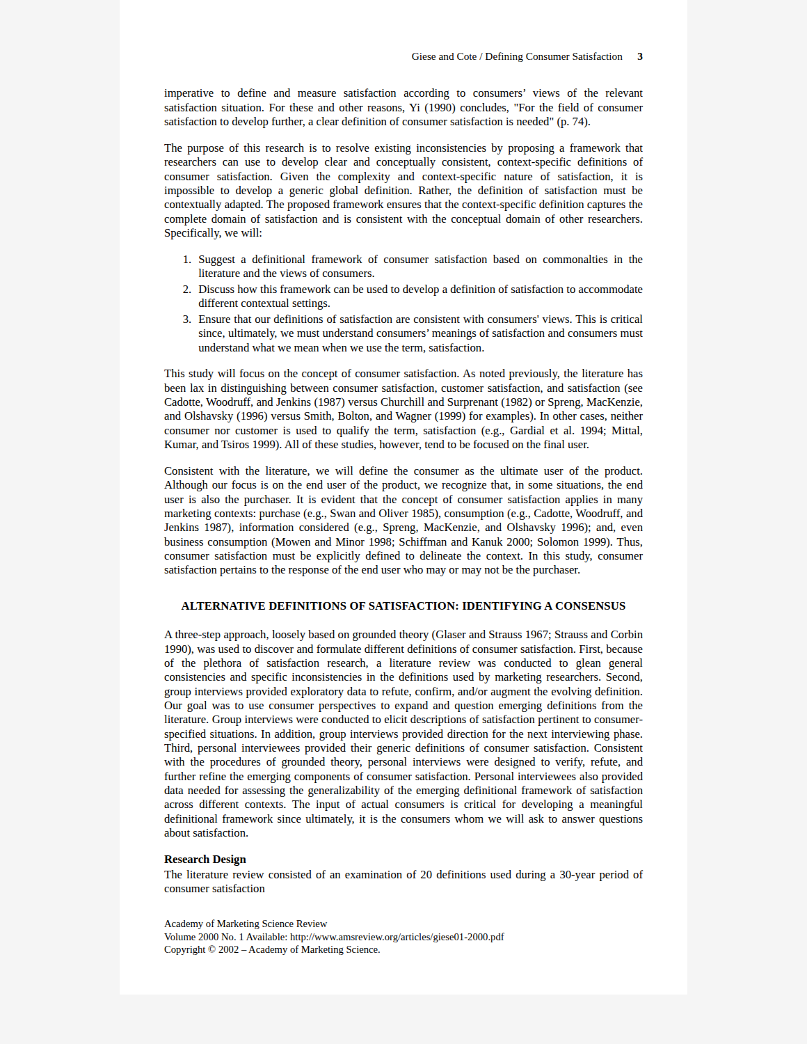Giese and Cote / Defining Consumer Satisfaction3
imperative to define and measure satisfaction according to consumers’ views of the relevant satisfaction situation. For these and other reasons, Yi (1990) concludes, "For the field of consumer satisfaction to develop further, a clear definition of consumer satisfaction is needed" (p. 74).
The purpose of this research is to resolve existing inconsistencies by proposing a framework that researchers can use to develop clear and conceptually consistent, context-specific definitions of consumer satisfaction. Given the complexity and context-specific nature of satisfaction, it is impossible to develop a generic global definition. Rather, the definition of satisfaction must be contextually adapted. The proposed framework ensures that the context-specific definition captures the complete domain of satisfaction and is consistent with the conceptual domain of other researchers. Specifically, we will:
Suggest a definitional framework of consumer satisfaction based on commonalties in the literature and the views of consumers.
Discuss how this framework can be used to develop a definition of satisfaction to accommodate different contextual settings.
Ensure that our definitions of satisfaction are consistent with consumers' views. This is critical since, ultimately, we must understand consumers’ meanings of satisfaction and consumers must understand what we mean when we use the term, satisfaction.
This study will focus on the concept of consumer satisfaction. As noted previously, the literature has been lax in distinguishing between consumer satisfaction, customer satisfaction, and satisfaction (see Cadotte, Woodruff, and Jenkins (1987) versus Churchill and Surprenant (1982) or Spreng, MacKenzie, and Olshavsky (1996) versus Smith, Bolton, and Wagner (1999) for examples). In other cases, neither consumer nor customer is used to qualify the term, satisfaction (e.g., Gardial et al. 1994; Mittal, Kumar, and Tsiros 1999). All of these studies, however, tend to be focused on the final user.
Consistent with the literature, we will define the consumer as the ultimate user of the product. Although our focus is on the end user of the product, we recognize that, in some situations, the end user is also the purchaser. It is evident that the concept of consumer satisfaction applies in many marketing contexts: purchase (e.g., Swan and Oliver 1985), consumption (e.g., Cadotte, Woodruff, and Jenkins 1987), information considered (e.g., Spreng, MacKenzie, and Olshavsky 1996); and, even business consumption (Mowen and Minor 1998; Schiffman and Kanuk 2000; Solomon 1999). Thus, consumer satisfaction must be explicitly defined to delineate the context. In this study, consumer satisfaction pertains to the response of the end user who may or may not be the purchaser.
Alternative Definitions of Satisfaction: Identifying a Consensus
A three-step approach, loosely based on grounded theory (Glaser and Strauss 1967; Strauss and Corbin 1990), was used to discover and formulate different definitions of consumer satisfaction. First, because of the plethora of satisfaction research, a literature review was conducted to glean general consistencies and specific inconsistencies in the definitions used by marketing researchers. Second, group interviews provided exploratory data to refute, confirm, and/or augment the evolving definition. Our goal was to use consumer perspectives to expand and question emerging definitions from the literature. Group interviews were conducted to elicit descriptions of satisfaction pertinent to consumer-specified situations. In addition, group interviews provided direction for the next interviewing phase. Third, personal interviewees provided their generic definitions of consumer satisfaction. Consistent with the procedures of grounded theory, personal interviews were designed to verify, refute, and further refine the emerging components of consumer satisfaction. Personal interviewees also provided data needed for assessing the generalizability of the emerging definitional framework of satisfaction across different contexts. The input of actual consumers is critical for developing a meaningful definitional framework since ultimately, it is the consumers whom we will ask to answer questions about satisfaction.
Research Design
The literature review consisted of an examination of 20 definitions used during a 30-year period of consumer satisfaction
Academy of Marketing Science Review
Volume 2000 No. 1 Available: http://www.amsreview.org/articles/giese01-2000.pdf
Copyright © 2002 – Academy of Marketing Science.